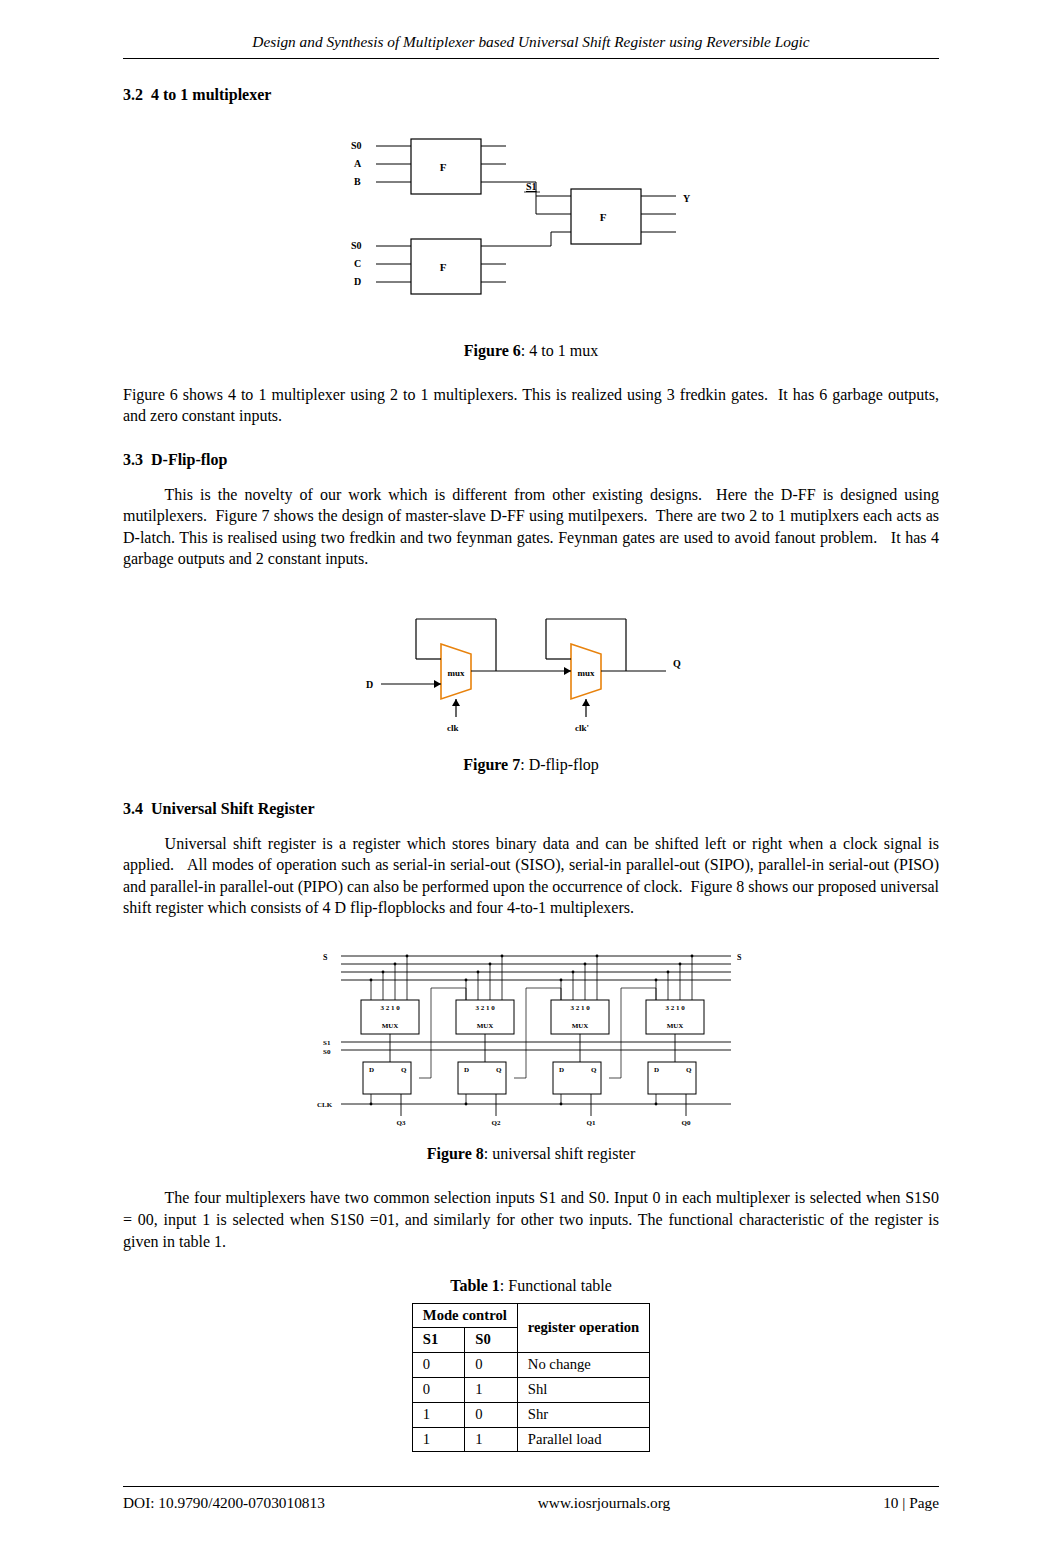Design and Synthesis of Multiplexer based Universal Shift Register using Reversible Logic
3.2 4 to 1 multiplexer
F F F S0 A B S0 C D S1 Y
Figure 6: 4 to 1 mux
Figure 6 shows 4 to 1 multiplexer using 2 to 1 multiplexers. This is realized using 3 fredkin gates. It has 6 garbage outputs, and zero constant inputs.
3.3 D-Flip-flop
This is the novelty of our work which is different from other existing designs. Here the D-FF is designed using mutilplexers. Figure 7 shows the design of master-slave D-FF using mutilpexers. There are two 2 to 1 mutiplxers each acts as D-latch. This is realised using two fredkin and two feynman gates. Feynman gates are used to avoid fanout problem. It has 4 garbage outputs and 2 constant inputs.
mux mux D Q clk clk'
Figure 7: D-flip-flop
3.4 Universal Shift Register
Universal shift register is a register which stores binary data and can be shifted left or right when a clock signal is applied. All modes of operation such as serial-in serial-out (SISO), serial-in parallel-out (SIPO), parallel-in serial-out (PISO) and parallel-in parallel-out (PIPO) can also be performed upon the occurrence of clock. Figure 8 shows our proposed universal shift register which consists of 4 D flip-flopblocks and four 4-to-1 multiplexers.
S S 3 2 1 0 MUX 3 2 1 0 MUX 3 2 1 0 MUX 3 2 1 0 MUX S1 S0 D Q D Q D Q D Q CLK Q3 Q2 Q1 Q0
Figure 8: universal shift register
The four multiplexers have two common selection inputs S1 and S0. Input 0 in each multiplexer is selected when S1S0 = 00, input 1 is selected when S1S0 =01, and similarly for other two inputs. The functional characteristic of the register is given in table 1.
Table 1: Functional table
| Mode control | register operation |
| --- | --- |
| S1 | S0 |
| 0 | 0 | No change |
| 0 | 1 | Shl |
| 1 | 0 | Shr |
| 1 | 1 | Parallel load |
DOI: 10.9790/4200-0703010813 www.iosrjournals.org 10 | Page